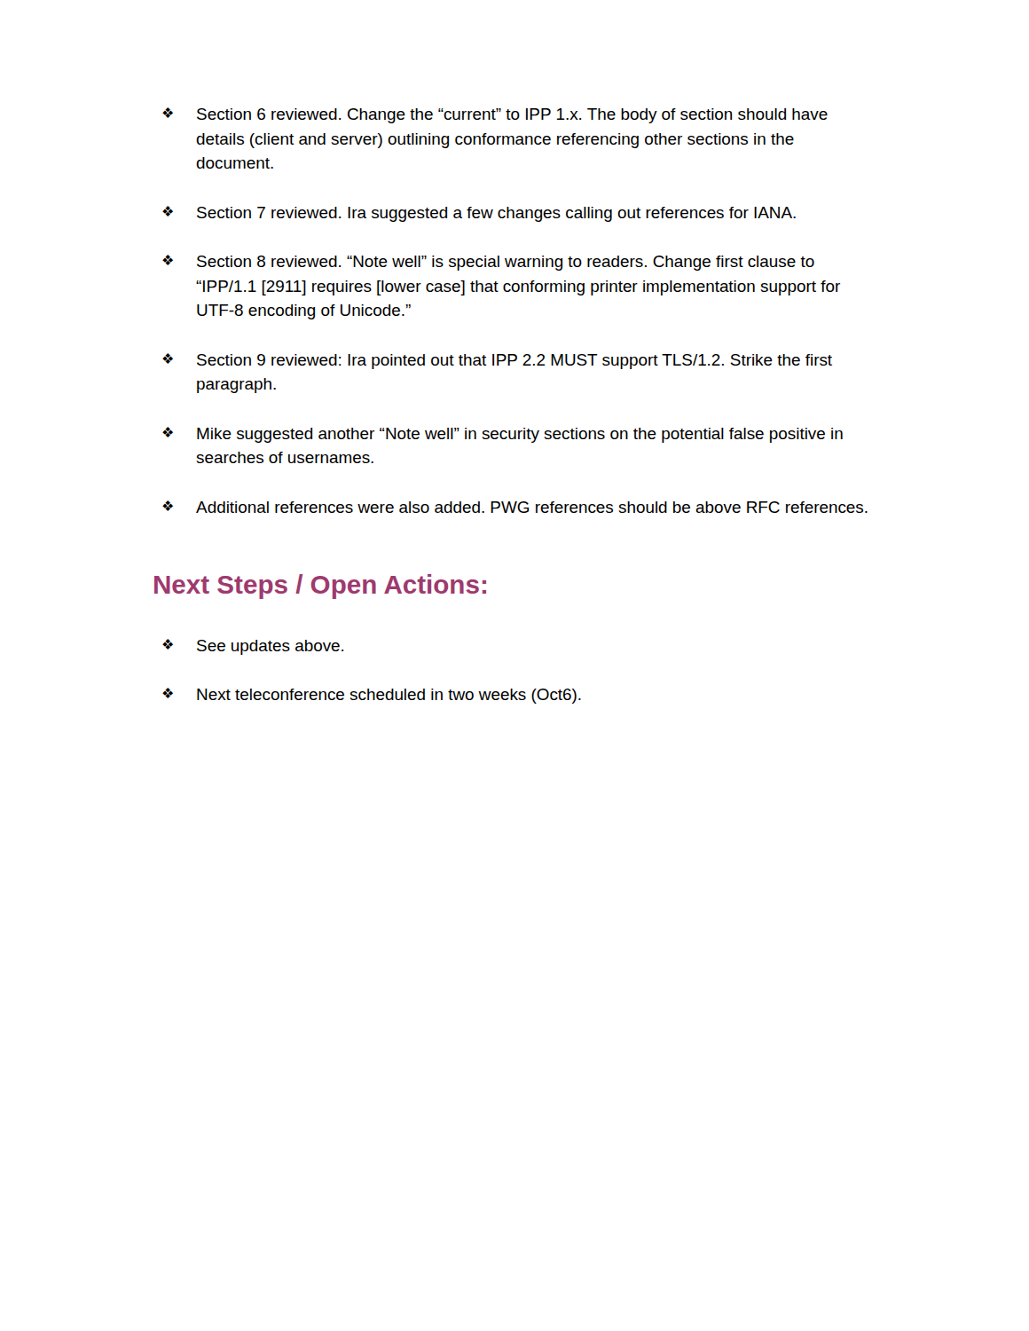Section 6 reviewed. Change the “current” to IPP 1.x. The body of section should have details (client and server) outlining conformance referencing other sections in the document.
Section 7 reviewed. Ira suggested a few changes calling out references for IANA.
Section 8 reviewed. “Note well” is special warning to readers. Change first clause to “IPP/1.1 [2911] requires [lower case] that conforming printer implementation support for UTF-8 encoding of Unicode.”
Section 9 reviewed: Ira pointed out that IPP 2.2 MUST support TLS/1.2. Strike the first paragraph.
Mike suggested another “Note well” in security sections on the potential false positive in searches of usernames.
Additional references were also added. PWG references should be above RFC references.
Next Steps / Open Actions:
See updates above.
Next teleconference scheduled in two weeks (Oct6).